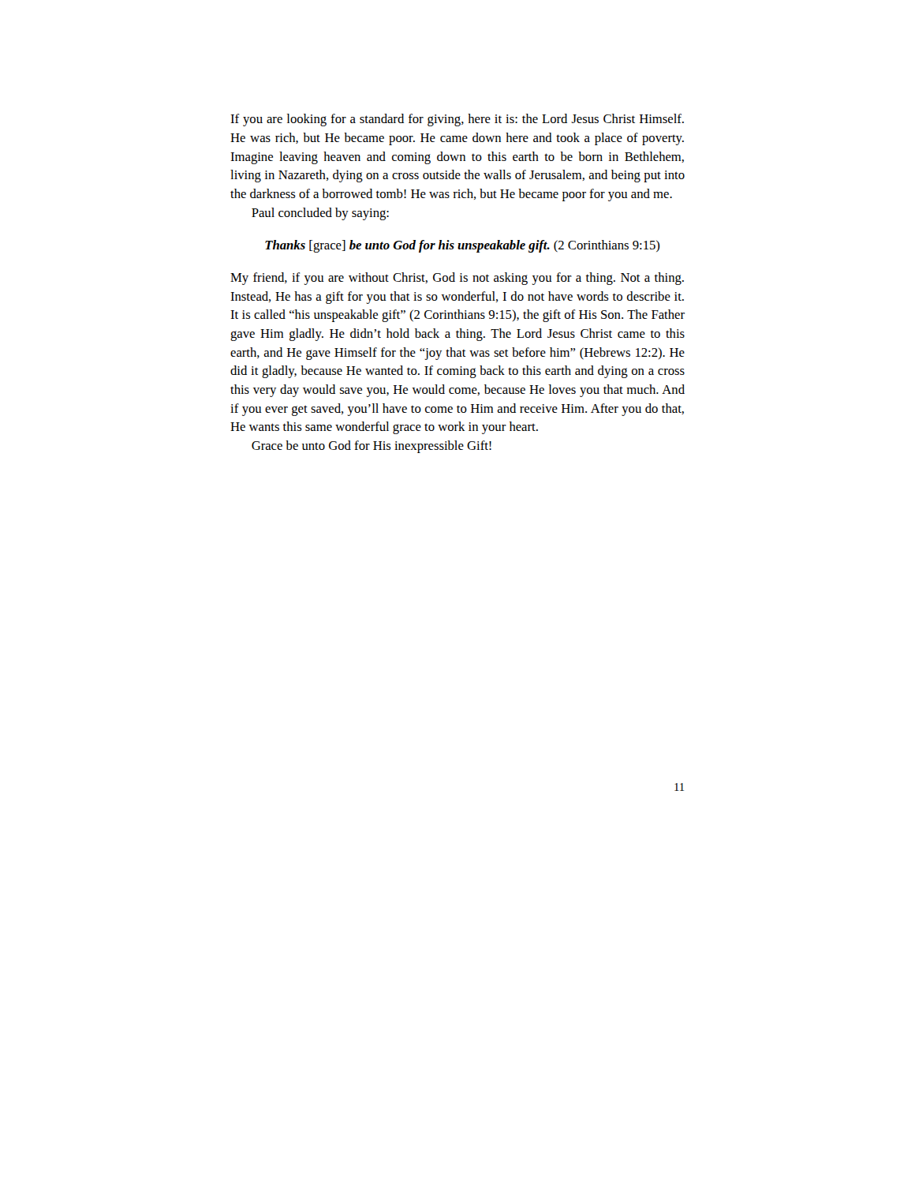If you are looking for a standard for giving, here it is: the Lord Jesus Christ Himself. He was rich, but He became poor. He came down here and took a place of poverty. Imagine leaving heaven and coming down to this earth to be born in Bethlehem, living in Nazareth, dying on a cross outside the walls of Jerusalem, and being put into the darkness of a borrowed tomb! He was rich, but He became poor for you and me.
Paul concluded by saying:
Thanks [grace] be unto God for his unspeakable gift. (2 Corinthians 9:15)
My friend, if you are without Christ, God is not asking you for a thing. Not a thing. Instead, He has a gift for you that is so wonderful, I do not have words to describe it. It is called “his unspeakable gift” (2 Corinthians 9:15), the gift of His Son. The Father gave Him gladly. He didn’t hold back a thing. The Lord Jesus Christ came to this earth, and He gave Himself for the “joy that was set before him” (Hebrews 12:2). He did it gladly, because He wanted to. If coming back to this earth and dying on a cross this very day would save you, He would come, because He loves you that much. And if you ever get saved, you’ll have to come to Him and receive Him. After you do that, He wants this same wonderful grace to work in your heart.
Grace be unto God for His inexpressible Gift!
11